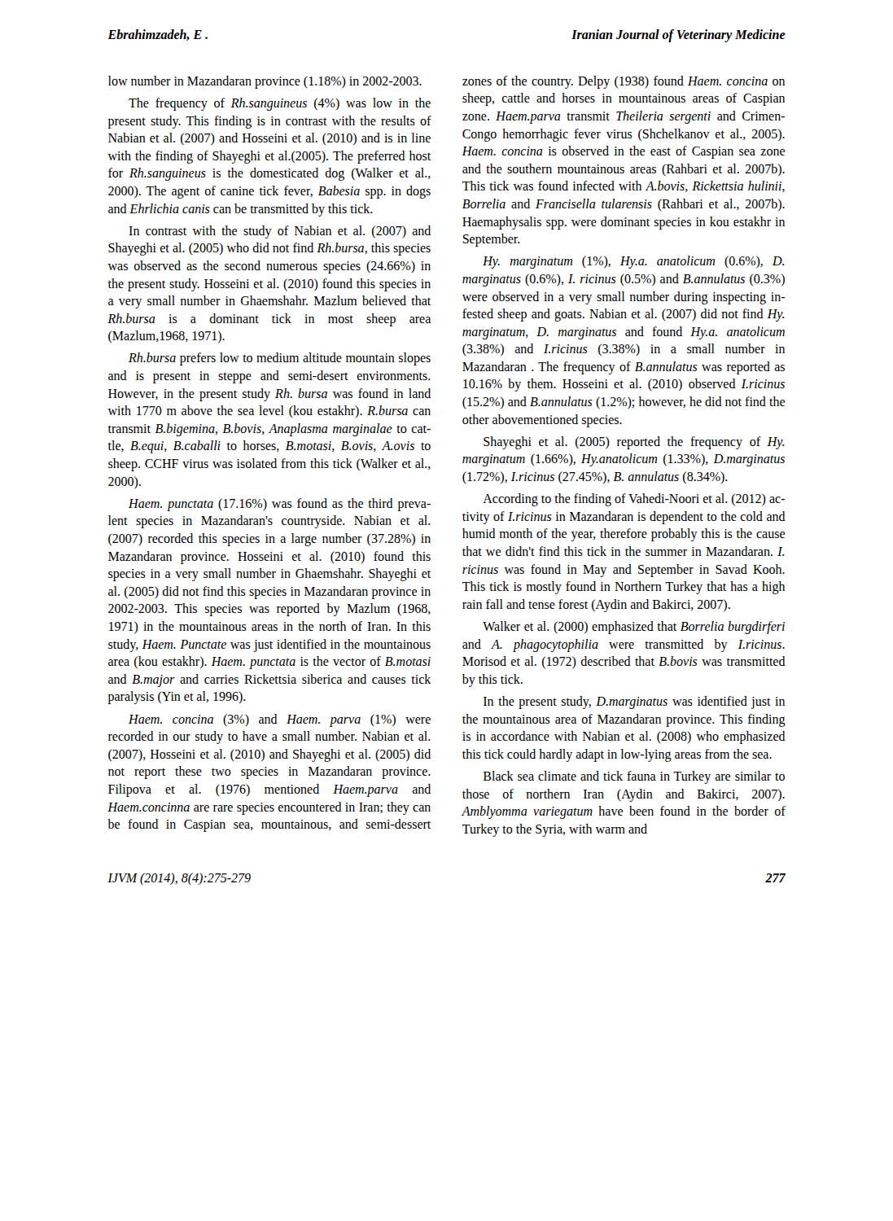Ebrahimzadeh, E .
Iranian Journal of Veterinary Medicine
low number in Mazandaran province (1.18%) in 2002-2003.
The frequency of Rh.sanguineus (4%) was low in the present study. This finding is in contrast with the results of Nabian et al. (2007) and Hosseini et al. (2010) and is in line with the finding of Shayeghi et al.(2005). The preferred host for Rh.sanguineus is the domesticated dog (Walker et al., 2000). The agent of canine tick fever, Babesia spp. in dogs and Ehrlichia canis can be transmitted by this tick.
In contrast with the study of Nabian et al. (2007) and Shayeghi et al. (2005) who did not find Rh.bursa, this species was observed as the second numerous species (24.66%) in the present study. Hosseini et al. (2010) found this species in a very small number in Ghaemshahr. Mazlum believed that Rh.bursa is a dominant tick in most sheep area (Mazlum,1968, 1971).
Rh.bursa prefers low to medium altitude mountain slopes and is present in steppe and semi-desert environments. However, in the present study Rh. bursa was found in land with 1770 m above the sea level (kou estakhr). R.bursa can transmit B.bigemina, B.bovis, Anaplasma marginalae to cattle, B.equi, B.caballi to horses, B.motasi, B.ovis, A.ovis to sheep. CCHF virus was isolated from this tick (Walker et al., 2000).
Haem. punctata (17.16%) was found as the third prevalent species in Mazandaran's countryside. Nabian et al. (2007) recorded this species in a large number (37.28%) in Mazandaran province. Hosseini et al. (2010) found this species in a very small number in Ghaemshahr. Shayeghi et al. (2005) did not find this species in Mazandaran province in 2002-2003. This species was reported by Mazlum (1968, 1971) in the mountainous areas in the north of Iran. In this study, Haem. Punctate was just identified in the mountainous area (kou estakhr). Haem. punctata is the vector of B.motasi and B.major and carries Rickettsia siberica and causes tick paralysis (Yin et al, 1996).
Haem. concina (3%) and Haem. parva (1%) were recorded in our study to have a small number. Nabian et al. (2007), Hosseini et al. (2010) and Shayeghi et al. (2005) did not report these two species in Mazandaran province. Filipova et al. (1976) mentioned Haem.parva and Haem.concinna are rare species encountered in Iran; they can be found in Caspian sea, mountainous, and semi-dessert zones of the country. Delpy (1938) found Haem. concina on sheep, cattle and horses in mountainous areas of Caspian zone. Haem.parva transmit Theileria sergenti and Crimen-Congo hemorrhagic fever virus (Shchelkanov et al., 2005). Haem. concina is observed in the east of Caspian sea zone and the southern mountainous areas (Rahbari et al. 2007b). This tick was found infected with A.bovis, Rickettsia hulinii, Borrelia and Francisella tularensis (Rahbari et al., 2007b). Haemaphysalis spp. were dominant species in kou estakhr in September.
Hy. marginatum (1%), Hy.a. anatolicum (0.6%), D. marginatus (0.6%), I. ricinus (0.5%) and B.annulatus (0.3%) were observed in a very small number during inspecting infested sheep and goats. Nabian et al. (2007) did not find Hy. marginatum, D. marginatus and found Hy.a. anatolicum (3.38%) and I.ricinus (3.38%) in a small number in Mazandaran . The frequency of B.annulatus was reported as 10.16% by them. Hosseini et al. (2010) observed I.ricinus (15.2%) and B.annulatus (1.2%); however, he did not find the other abovementioned species.
Shayeghi et al. (2005) reported the frequency of Hy. marginatum (1.66%), Hy.anatolicum (1.33%), D.marginatus (1.72%), I.ricinus (27.45%), B. annulatus (8.34%).
According to the finding of Vahedi-Noori et al. (2012) activity of I.ricinus in Mazandaran is dependent to the cold and humid month of the year, therefore probably this is the cause that we didn't find this tick in the summer in Mazandaran. I. ricinus was found in May and September in Savad Kooh. This tick is mostly found in Northern Turkey that has a high rain fall and tense forest (Aydin and Bakirci, 2007).
Walker et al. (2000) emphasized that Borrelia burgdirferi and A. phagocytophilia were transmitted by I.ricinus. Morisod et al. (1972) described that B.bovis was transmitted by this tick.
In the present study, D.marginatus was identified just in the mountainous area of Mazandaran province. This finding is in accordance with Nabian et al. (2008) who emphasized this tick could hardly adapt in low-lying areas from the sea.
Black sea climate and tick fauna in Turkey are similar to those of northern Iran (Aydin and Bakirci, 2007). Amblyomma variegatum have been found in the border of Turkey to the Syria, with warm and
IJVM (2014), 8(4):275-279
277